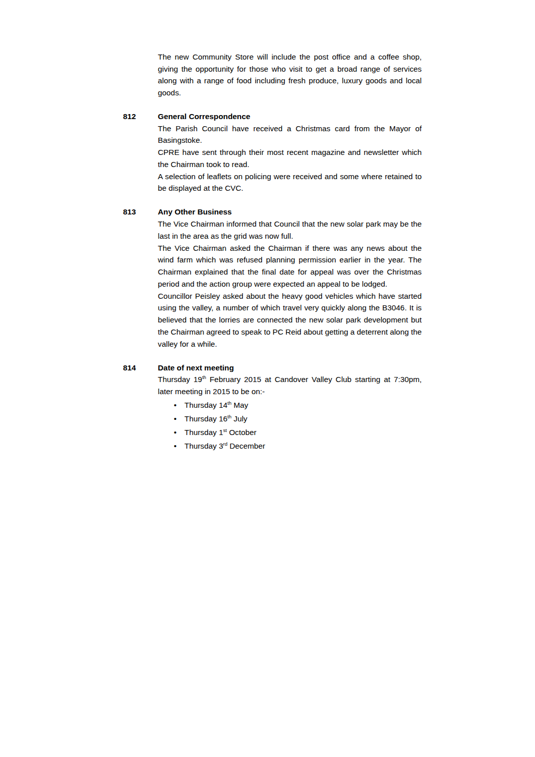The new Community Store will include the post office and a coffee shop, giving the opportunity for those who visit to get a broad range of services along with a range of food including fresh produce, luxury goods and local goods.
812
General Correspondence
The Parish Council have received a Christmas card from the Mayor of Basingstoke.
CPRE have sent through their most recent magazine and newsletter which the Chairman took to read.
A selection of leaflets on policing were received and some where retained to be displayed at the CVC.
813
Any Other Business
The Vice Chairman informed that Council that the new solar park may be the last in the area as the grid was now full.
The Vice Chairman asked the Chairman if there was any news about the wind farm which was refused planning permission earlier in the year. The Chairman explained that the final date for appeal was over the Christmas period and the action group were expected an appeal to be lodged.
Councillor Peisley asked about the heavy good vehicles which have started using the valley, a number of which travel very quickly along the B3046. It is believed that the lorries are connected the new solar park development but the Chairman agreed to speak to PC Reid about getting a deterrent along the valley for a while.
814
Date of next meeting
Thursday 19th February 2015 at Candover Valley Club starting at 7:30pm, later meeting in 2015 to be on:-
Thursday 14th May
Thursday 16th July
Thursday 1st October
Thursday 3rd December